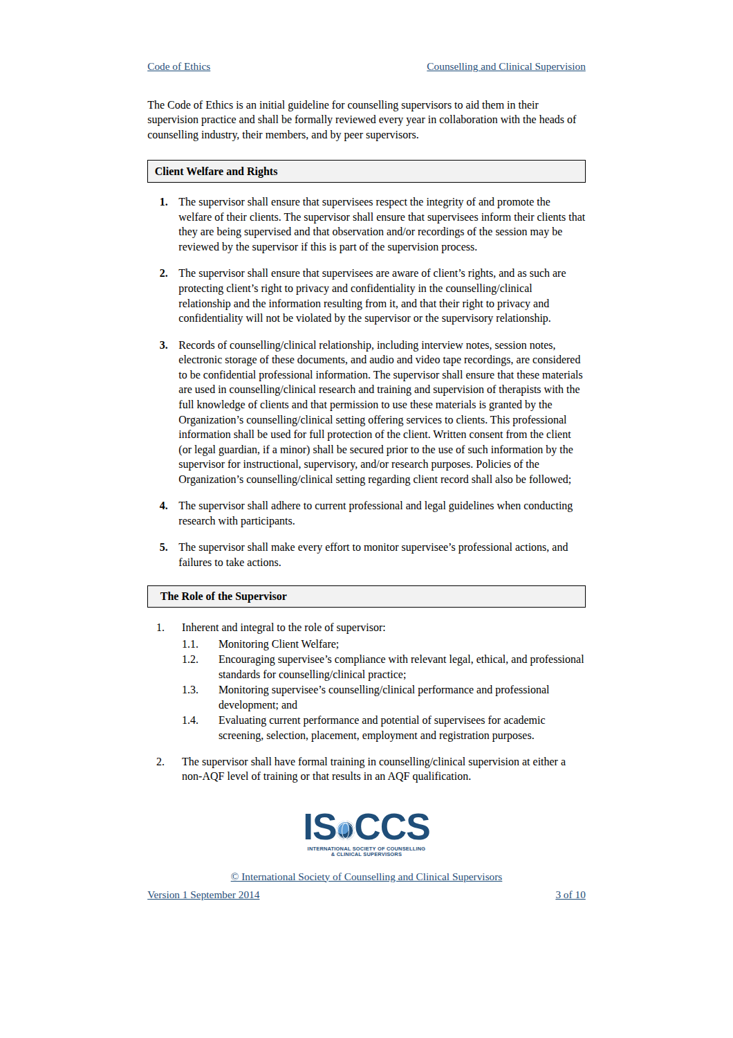Code of Ethics Counselling and Clinical Supervision
The Code of Ethics is an initial guideline for counselling supervisors to aid them in their supervision practice and shall be formally reviewed every year in collaboration with the heads of counselling industry, their members, and by peer supervisors.
Client Welfare and Rights
The supervisor shall ensure that supervisees respect the integrity of and promote the welfare of their clients. The supervisor shall ensure that supervisees inform their clients that they are being supervised and that observation and/or recordings of the session may be reviewed by the supervisor if this is part of the supervision process.
The supervisor shall ensure that supervisees are aware of client’s rights, and as such are protecting client’s right to privacy and confidentiality in the counselling/clinical relationship and the information resulting from it, and that their right to privacy and confidentiality will not be violated by the supervisor or the supervisory relationship.
Records of counselling/clinical relationship, including interview notes, session notes, electronic storage of these documents, and audio and video tape recordings, are considered to be confidential professional information. The supervisor shall ensure that these materials are used in counselling/clinical research and training and supervision of therapists with the full knowledge of clients and that permission to use these materials is granted by the Organization’s counselling/clinical setting offering services to clients. This professional information shall be used for full protection of the client. Written consent from the client (or legal guardian, if a minor) shall be secured prior to the use of such information by the supervisor for instructional, supervisory, and/or research purposes. Policies of the Organization’s counselling/clinical setting regarding client record shall also be followed;
The supervisor shall adhere to current professional and legal guidelines when conducting research with participants.
The supervisor shall make every effort to monitor supervisee’s professional actions, and failures to take actions.
The Role of the Supervisor
Inherent and integral to the role of supervisor:
1.1. Monitoring Client Welfare;
1.2. Encouraging supervisee’s compliance with relevant legal, ethical, and professional standards for counselling/clinical practice;
1.3. Monitoring supervisee’s counselling/clinical performance and professional development; and
1.4. Evaluating current performance and potential of supervisees for academic screening, selection, placement, employment and registration purposes.
The supervisor shall have formal training in counselling/clinical supervision at either a non-AQF level of training or that results in an AQF qualification.
IS CCS
International Society of Counselling
& Clinical Supervisors
© International Society of Counselling and Clinical Supervisors
Version 1 September 2014 3 of 10